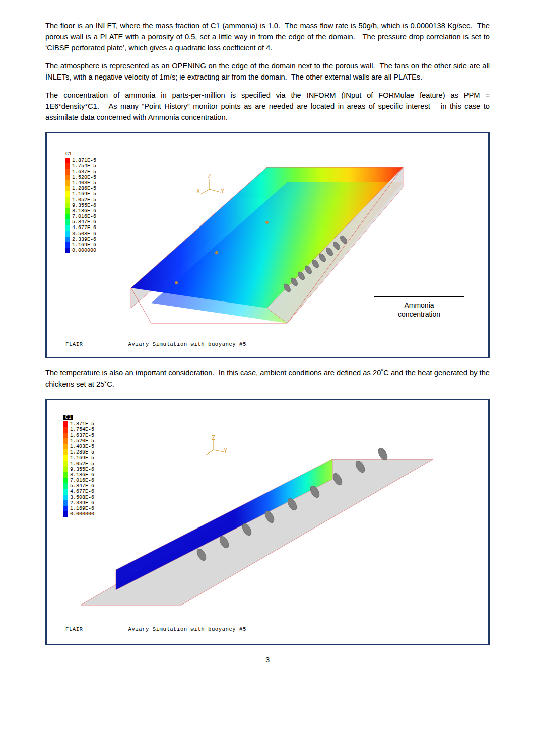The floor is an INLET, where the mass fraction of C1 (ammonia) is 1.0. The mass flow rate is 50g/h, which is 0.0000138 Kg/sec. The porous wall is a PLATE with a porosity of 0.5, set a little way in from the edge of the domain. The pressure drop correlation is set to ‘CIBSE perforated plate’, which gives a quadratic loss coefficient of 4.
The atmosphere is represented as an OPENING on the edge of the domain next to the porous wall. The fans on the other side are all INLETs, with a negative velocity of 1m/s; ie extracting air from the domain. The other external walls are all PLATEs.
The concentration of ammonia in parts-per-million is specified via the INFORM (INput of FORMulae feature) as PPM = 1E6*density*C1. As many “Point History” monitor points as are needed are located in areas of specific interest – in this case to assimilate data concerned with Ammonia concentration.
C1
| | 1.871E-5 |
| | 1.754E-5 |
| | 1.637E-5 |
| | 1.520E-5 |
| | 1.403E-5 |
| | 1.286E-5 |
| | 1.169E-5 |
| | 1.052E-5 |
| | 9.355E-6 |
| | 8.186E-6 |
| | 7.016E-6 |
| | 5.847E-6 |
| | 4.677E-6 |
| | 3.508E-6 |
| | 2.339E-6 |
| | 1.169E-6 |
| | 0.000000 |
Z X Y
Ammonia
concentration
FLAIRAviary Simulation with buoyancy #5
The temperature is also an important consideration. In this case, ambient conditions are defined as 20˚C and the heat generated by the chickens set at 25˚C.
C1
| | 1.871E-5 |
| | 1.754E-5 |
| | 1.637E-5 |
| | 1.520E-5 |
| | 1.403E-5 |
| | 1.286E-5 |
| | 1.169E-5 |
| | 1.052E-5 |
| | 9.355E-6 |
| | 8.186E-6 |
| | 7.016E-6 |
| | 5.847E-6 |
| | 4.677E-6 |
| | 3.508E-6 |
| | 2.339E-6 |
| | 1.169E-6 |
| | 0.000000 |
Z Y
FLAIRAviary Simulation with buoyancy #5
3